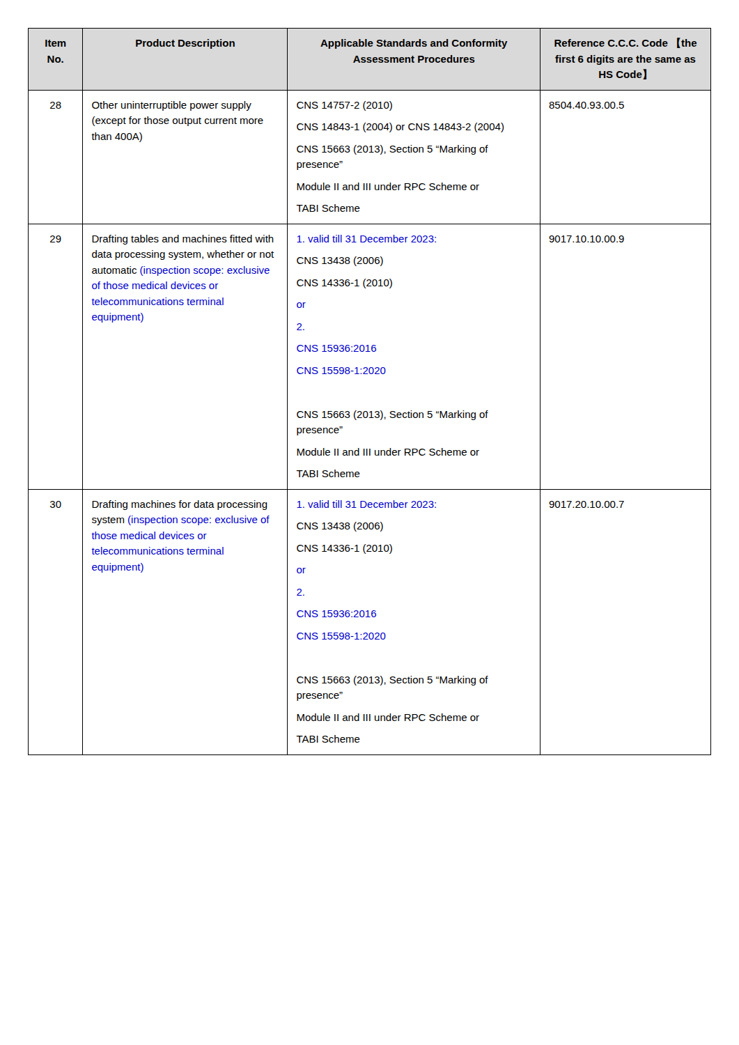| Item No. | Product Description | Applicable Standards and Conformity Assessment Procedures | Reference C.C.C. Code 【the first 6 digits are the same as HS Code】 |
| --- | --- | --- | --- |
| 28 | Other uninterruptible power supply (except for those output current more than 400A) | CNS 14757-2 (2010) CNS 14843-1 (2004) or CNS 14843-2 (2004) CNS 15663 (2013), Section 5 “Marking of presence” Module II and III under RPC Scheme or TABI Scheme | 8504.40.93.00.5 |
| 29 | Drafting tables and machines fitted with data processing system, whether or not automatic (inspection scope: exclusive of those medical devices or telecommunications terminal equipment) | 1. valid till 31 December 2023: CNS 13438 (2006) CNS 14336-1 (2010) or 2. CNS 15936:2016 CNS 15598-1:2020 CNS 15663 (2013), Section 5 “Marking of presence” Module II and III under RPC Scheme or TABI Scheme | 9017.10.10.00.9 |
| 30 | Drafting machines for data processing system (inspection scope: exclusive of those medical devices or telecommunications terminal equipment) | 1. valid till 31 December 2023: CNS 13438 (2006) CNS 14336-1 (2010) or 2. CNS 15936:2016 CNS 15598-1:2020 CNS 15663 (2013), Section 5 “Marking of presence” Module II and III under RPC Scheme or TABI Scheme | 9017.20.10.00.7 |